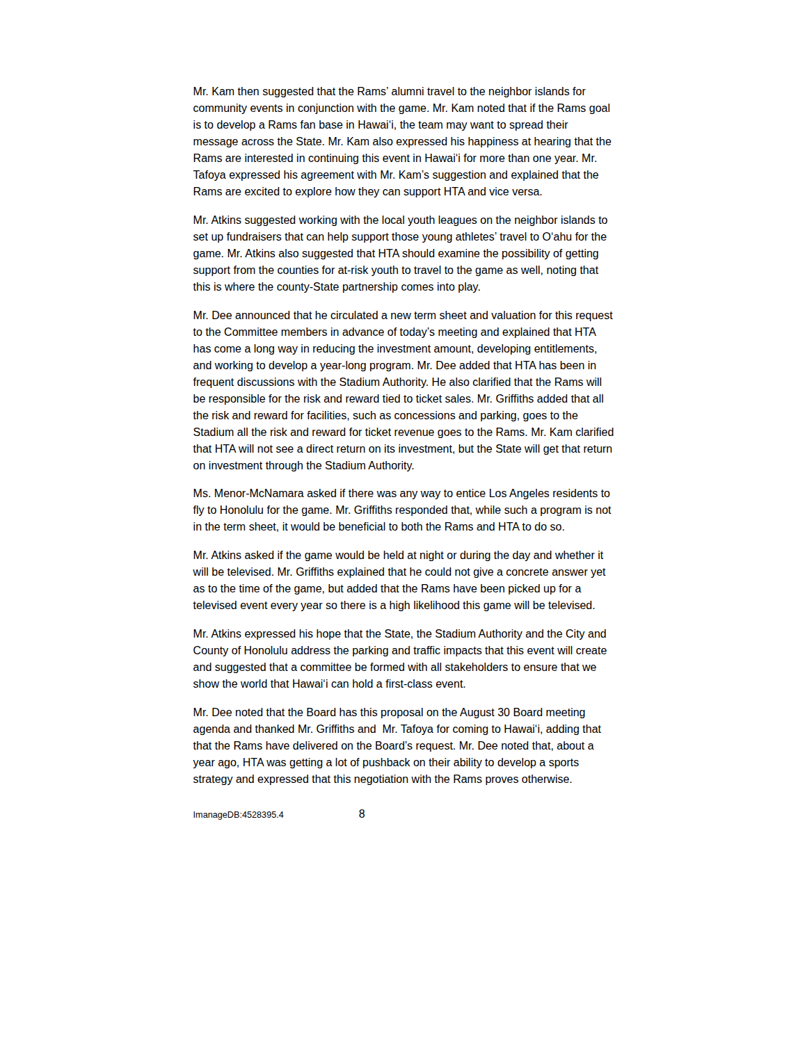Mr. Kam then suggested that the Rams’ alumni travel to the neighbor islands for community events in conjunction with the game. Mr. Kam noted that if the Rams goal is to develop a Rams fan base in Hawai‘i, the team may want to spread their message across the State. Mr. Kam also expressed his happiness at hearing that the Rams are interested in continuing this event in Hawai‘i for more than one year. Mr. Tafoya expressed his agreement with Mr. Kam’s suggestion and explained that the Rams are excited to explore how they can support HTA and vice versa.
Mr. Atkins suggested working with the local youth leagues on the neighbor islands to set up fundraisers that can help support those young athletes’ travel to O‘ahu for the game. Mr. Atkins also suggested that HTA should examine the possibility of getting support from the counties for at-risk youth to travel to the game as well, noting that this is where the county-State partnership comes into play.
Mr. Dee announced that he circulated a new term sheet and valuation for this request to the Committee members in advance of today’s meeting and explained that HTA has come a long way in reducing the investment amount, developing entitlements, and working to develop a year-long program. Mr. Dee added that HTA has been in frequent discussions with the Stadium Authority. He also clarified that the Rams will be responsible for the risk and reward tied to ticket sales. Mr. Griffiths added that all the risk and reward for facilities, such as concessions and parking, goes to the Stadium all the risk and reward for ticket revenue goes to the Rams. Mr. Kam clarified that HTA will not see a direct return on its investment, but the State will get that return on investment through the Stadium Authority.
Ms. Menor-McNamara asked if there was any way to entice Los Angeles residents to fly to Honolulu for the game. Mr. Griffiths responded that, while such a program is not in the term sheet, it would be beneficial to both the Rams and HTA to do so.
Mr. Atkins asked if the game would be held at night or during the day and whether it will be televised. Mr. Griffiths explained that he could not give a concrete answer yet as to the time of the game, but added that the Rams have been picked up for a televised event every year so there is a high likelihood this game will be televised.
Mr. Atkins expressed his hope that the State, the Stadium Authority and the City and County of Honolulu address the parking and traffic impacts that this event will create and suggested that a committee be formed with all stakeholders to ensure that we show the world that Hawai‘i can hold a first-class event.
Mr. Dee noted that the Board has this proposal on the August 30 Board meeting agenda and thanked Mr. Griffiths and Mr. Tafoya for coming to Hawai‘i, adding that that the Rams have delivered on the Board’s request. Mr. Dee noted that, about a year ago, HTA was getting a lot of pushback on their ability to develop a sports strategy and expressed that this negotiation with the Rams proves otherwise.
ImanageDB:4528395.4
8